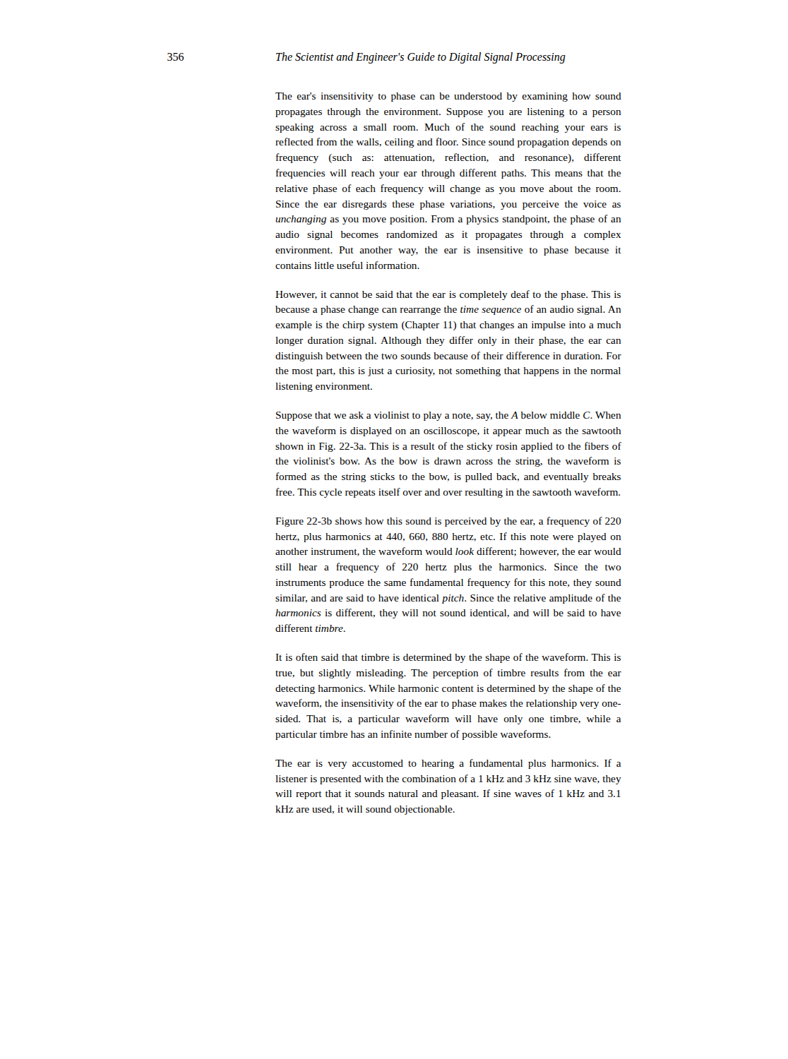356
The Scientist and Engineer's Guide to Digital Signal Processing
The ear's insensitivity to phase can be understood by examining how sound propagates through the environment. Suppose you are listening to a person speaking across a small room. Much of the sound reaching your ears is reflected from the walls, ceiling and floor. Since sound propagation depends on frequency (such as: attenuation, reflection, and resonance), different frequencies will reach your ear through different paths. This means that the relative phase of each frequency will change as you move about the room. Since the ear disregards these phase variations, you perceive the voice as unchanging as you move position. From a physics standpoint, the phase of an audio signal becomes randomized as it propagates through a complex environment. Put another way, the ear is insensitive to phase because it contains little useful information.
However, it cannot be said that the ear is completely deaf to the phase. This is because a phase change can rearrange the time sequence of an audio signal. An example is the chirp system (Chapter 11) that changes an impulse into a much longer duration signal. Although they differ only in their phase, the ear can distinguish between the two sounds because of their difference in duration. For the most part, this is just a curiosity, not something that happens in the normal listening environment.
Suppose that we ask a violinist to play a note, say, the A below middle C. When the waveform is displayed on an oscilloscope, it appear much as the sawtooth shown in Fig. 22-3a. This is a result of the sticky rosin applied to the fibers of the violinist's bow. As the bow is drawn across the string, the waveform is formed as the string sticks to the bow, is pulled back, and eventually breaks free. This cycle repeats itself over and over resulting in the sawtooth waveform.
Figure 22-3b shows how this sound is perceived by the ear, a frequency of 220 hertz, plus harmonics at 440, 660, 880 hertz, etc. If this note were played on another instrument, the waveform would look different; however, the ear would still hear a frequency of 220 hertz plus the harmonics. Since the two instruments produce the same fundamental frequency for this note, they sound similar, and are said to have identical pitch. Since the relative amplitude of the harmonics is different, they will not sound identical, and will be said to have different timbre.
It is often said that timbre is determined by the shape of the waveform. This is true, but slightly misleading. The perception of timbre results from the ear detecting harmonics. While harmonic content is determined by the shape of the waveform, the insensitivity of the ear to phase makes the relationship very one-sided. That is, a particular waveform will have only one timbre, while a particular timbre has an infinite number of possible waveforms.
The ear is very accustomed to hearing a fundamental plus harmonics. If a listener is presented with the combination of a 1 kHz and 3 kHz sine wave, they will report that it sounds natural and pleasant. If sine waves of 1 kHz and 3.1 kHz are used, it will sound objectionable.